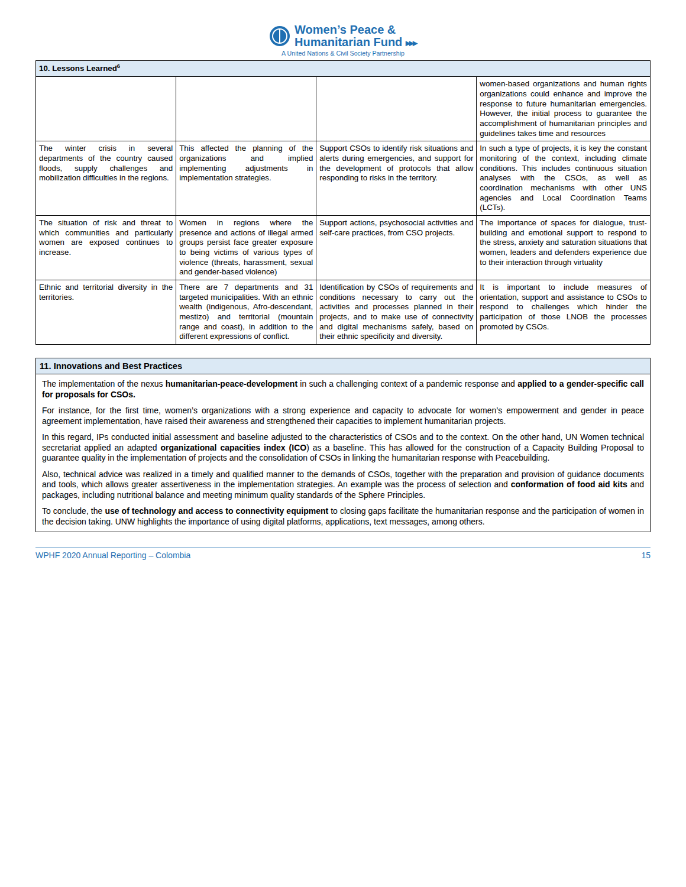Women’s Peace &
Humanitarian Fund ▸▸▸
A United Nations & Civil Society Partnership
| 10. Lessons Learned 6 |
| | | | women-based organizations and human rights organizations could enhance and improve the response to future humanitarian emergencies. However, the initial process to guarantee the accomplishment of humanitarian principles and guidelines takes time and resources |
| The winter crisis in several departments of the country caused floods, supply challenges and mobilization difficulties in the regions. | This affected the planning of the organizations and implied implementing adjustments in implementation strategies. | Support CSOs to identify risk situations and alerts during emergencies, and support for the development of protocols that allow responding to risks in the territory. | In such a type of projects, it is key the constant monitoring of the context, including climate conditions. This includes continuous situation analyses with the CSOs, as well as coordination mechanisms with other UNS agencies and Local Coordination Teams (LCTs). |
| The situation of risk and threat to which communities and particularly women are exposed continues to increase. | Women in regions where the presence and actions of illegal armed groups persist face greater exposure to being victims of various types of violence (threats, harassment, sexual and gender-based violence) | Support actions, psychosocial activities and self-care practices, from CSO projects. | The importance of spaces for dialogue, trust-building and emotional support to respond to the stress, anxiety and saturation situations that women, leaders and defenders experience due to their interaction through virtuality |
| Ethnic and territorial diversity in the territories. | There are 7 departments and 31 targeted municipalities. With an ethnic wealth (indigenous, Afro-descendant, mestizo) and territorial (mountain range and coast), in addition to the different expressions of conflict. | Identification by CSOs of requirements and conditions necessary to carry out the activities and processes planned in their projects, and to make use of connectivity and digital mechanisms safely, based on their ethnic specificity and diversity. | It is important to include measures of orientation, support and assistance to CSOs to respond to challenges which hinder the participation of those LNOB the processes promoted by CSOs. |
11. Innovations and Best Practices
The implementation of the nexus humanitarian-peace-development in such a challenging context of a pandemic response and applied to a gender-specific call for proposals for CSOs.
For instance, for the first time, women’s organizations with a strong experience and capacity to advocate for women’s empowerment and gender in peace agreement implementation, have raised their awareness and strengthened their capacities to implement humanitarian projects.
In this regard, IPs conducted initial assessment and baseline adjusted to the characteristics of CSOs and to the context. On the other hand, UN Women technical secretariat applied an adapted organizational capacities index (ICO) as a baseline. This has allowed for the construction of a Capacity Building Proposal to guarantee quality in the implementation of projects and the consolidation of CSOs in linking the humanitarian response with Peacebuilding.
Also, technical advice was realized in a timely and qualified manner to the demands of CSOs, together with the preparation and provision of guidance documents and tools, which allows greater assertiveness in the implementation strategies. An example was the process of selection and conformation of food aid kits and packages, including nutritional balance and meeting minimum quality standards of the Sphere Principles.
To conclude, the use of technology and access to connectivity equipment to closing gaps facilitate the humanitarian response and the participation of women in the decision taking. UNW highlights the importance of using digital platforms, applications, text messages, among others.
WPHF 2020 Annual Reporting – Colombia
15